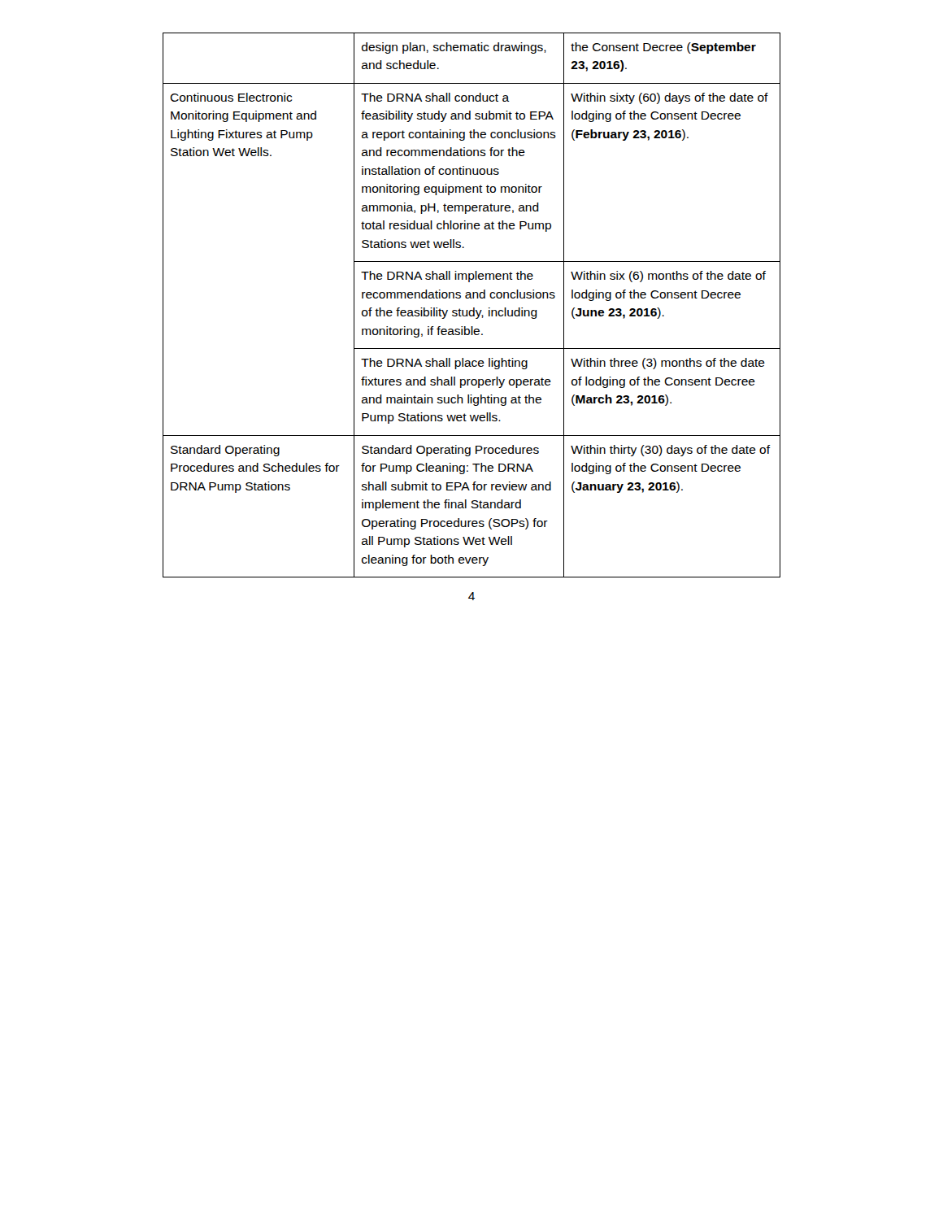| | design plan, schematic drawings, and schedule. | the Consent Decree ( September 23, 2016) . |
| Continuous Electronic Monitoring Equipment and Lighting Fixtures at Pump Station Wet Wells. | The DRNA shall conduct a feasibility study and submit to EPA a report containing the conclusions and recommendations for the installation of continuous monitoring equipment to monitor ammonia, pH, temperature, and total residual chlorine at the Pump Stations wet wells. | Within sixty (60) days of the date of lodging of the Consent Decree ( February 23, 2016 ). |
| The DRNA shall implement the recommendations and conclusions of the feasibility study, including monitoring, if feasible. | Within six (6) months of the date of lodging of the Consent Decree ( June 23, 2016 ). |
| The DRNA shall place lighting fixtures and shall properly operate and maintain such lighting at the Pump Stations wet wells. | Within three (3) months of the date of lodging of the Consent Decree ( March 23, 2016 ). |
| Standard Operating Procedures and Schedules for DRNA Pump Stations | Standard Operating Procedures for Pump Cleaning: The DRNA shall submit to EPA for review and implement the final Standard Operating Procedures (SOPs) for all Pump Stations Wet Well cleaning for both every | Within thirty (30) days of the date of lodging of the Consent Decree ( January 23, 2016 ). |
4